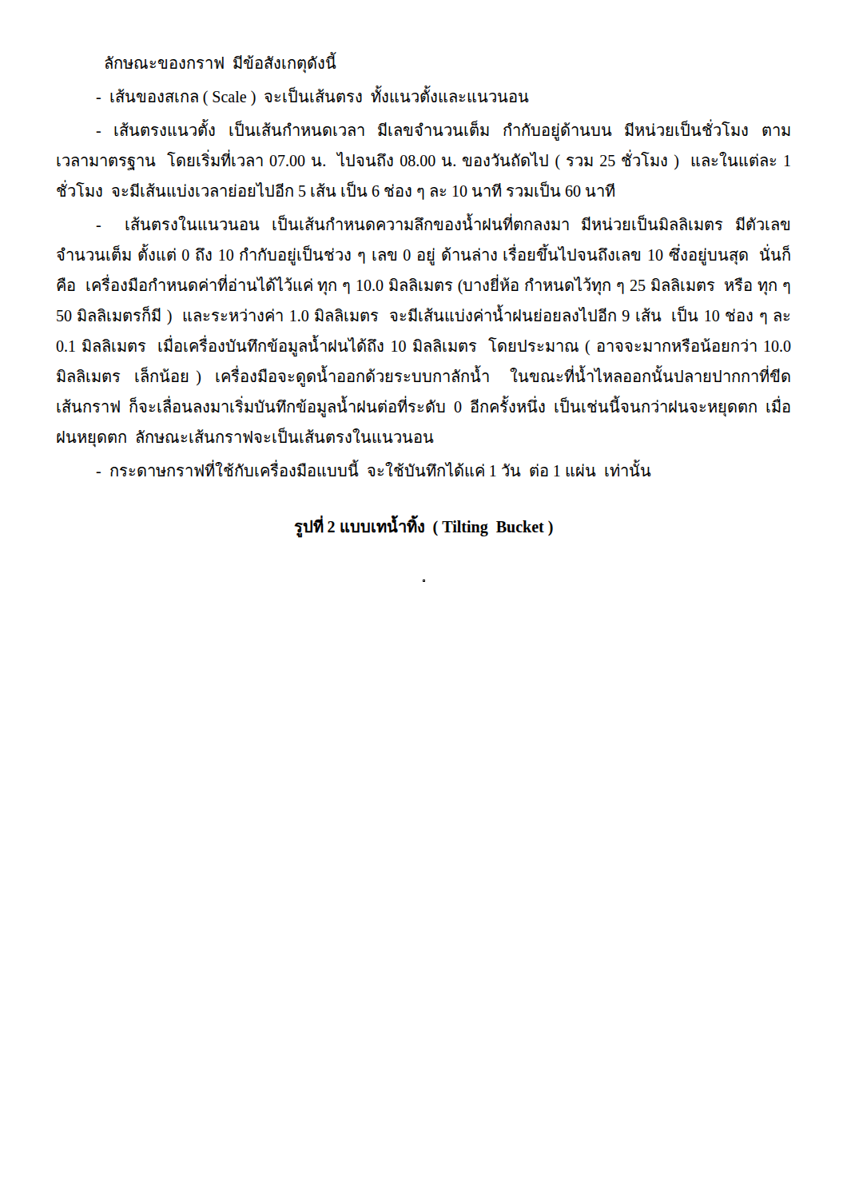ลักษณะของกราฟ มีข้อสังเกตุดังนี้
- เส้นของสเกล ( Scale ) จะเป็นเส้นตรง ทั้งแนวตั้งและแนวนอน
- เส้นตรงแนวตั้ง เป็นเส้นกำหนดเวลา มีเลขจำนวนเต็ม กำกับอยู่ด้านบน มีหน่วยเป็นชั่วโมง ตามเวลามาตรฐาน โดยเริ่มที่เวลา 07.00 น. ไปจนถึง 08.00 น. ของวันถัดไป ( รวม 25 ชั่วโมง ) และในแต่ละ 1 ชั่วโมง จะมีเส้นแบ่งเวลาย่อยไปอีก 5 เส้น เป็น 6 ช่อง ๆ ละ 10 นาที รวมเป็น 60 นาที
- เส้นตรงในแนวนอน เป็นเส้นกำหนดความลึกของน้ำฝนที่ตกลงมา มีหน่วยเป็นมิลลิเมตร มีตัวเลขจำนวนเต็ม ตั้งแต่ 0 ถึง 10 กำกับอยู่เป็นช่วง ๆ เลข 0 อยู่ ด้านล่าง เรื่อยขึ้นไปจนถึงเลข 10 ซึ่งอยู่บนสุด นั่นก็คือ เครื่องมือกำหนดค่าที่อ่านได้ไว้แค่ ทุก ๆ 10.0 มิลลิเมตร (บางยี่ห้อ กำหนดไว้ทุก ๆ 25 มิลลิเมตร หรือ ทุก ๆ 50 มิลลิเมตรก็มี ) และระหว่างค่า 1.0 มิลลิเมตร จะมีเส้นแบ่งค่าน้ำฝนย่อยลงไปอีก 9 เส้น เป็น 10 ช่อง ๆ ละ 0.1 มิลลิเมตร เมื่อเครื่องบันทึกข้อมูลน้ำฝนได้ถึง 10 มิลลิเมตร โดยประมาณ ( อาจจะมากหรือน้อยกว่า 10.0 มิลลิเมตร เล็กน้อย ) เครื่องมือจะดูดน้ำออกด้วยระบบกาลักน้ำ ในขณะที่น้ำไหลออกนั้นปลายปากกาที่ขีดเส้นกราฟ ก็จะเลื่อนลงมาเริ่มบันทึกข้อมูลน้ำฝนต่อที่ระดับ 0 อีกครั้งหนึ่ง เป็นเช่นนี้จนกว่าฝนจะหยุดตก เมื่อฝนหยุดตก ลักษณะเส้นกราฟจะเป็นเส้นตรงในแนวนอน
- กระดาษกราฟที่ใช้กับเครื่องมือแบบนี้ จะใช้บันทึกได้แค่ 1 วัน ต่อ 1 แผ่น เท่านั้น
รูปที่ 2 แบบเทน้ำทิ้ง ( Tilting Bucket )